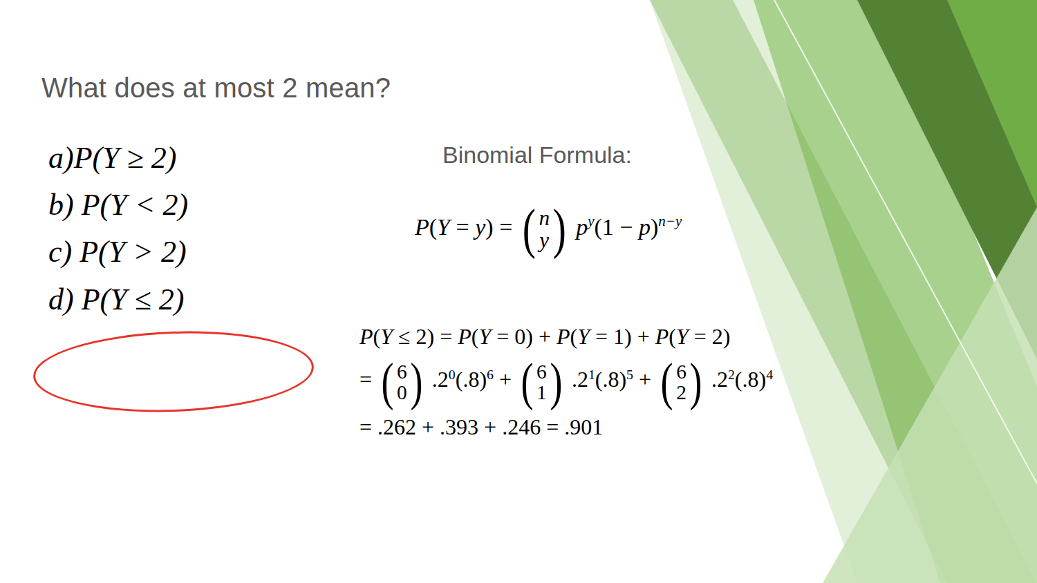What does at most 2 mean?
a) P(Y ≥ 2)
b) P(Y < 2)
c) P(Y > 2)
d) P(Y ≤ 2)
Binomial Formula:
P(Y = y) = ( ny ) py(1 − p)n−y
P(Y ≤ 2) = P(Y = 0) + P(Y = 1) + P(Y = 2)
= ( 60 ) .20(.8)6 + ( 61 ) .21(.8)5 + ( 62 ) .22(.8)4
= .262 + .393 + .246 = .901